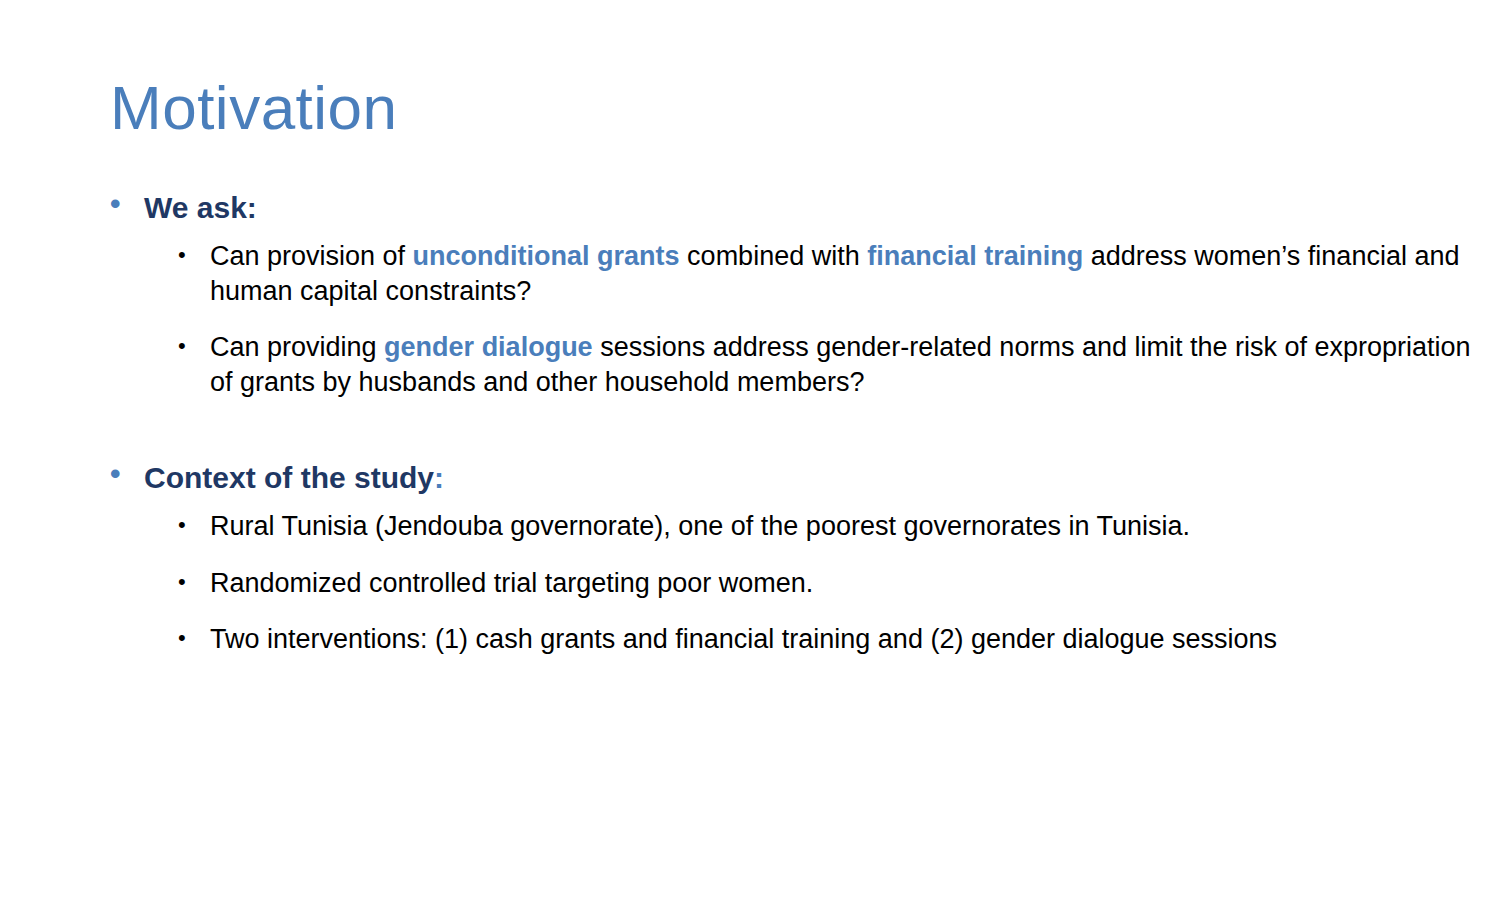Motivation
•We ask:
•Can provision of unconditional grants combined with financial training address women’s financial and human capital constraints?
•Can providing gender dialogue sessions address gender-related norms and limit the risk of expropriation of grants by husbands and other household members?
•Context of the study:
•Rural Tunisia (Jendouba governorate), one of the poorest governorates in Tunisia.
•Randomized controlled trial targeting poor women.
•Two interventions: (1) cash grants and financial training and (2) gender dialogue sessions